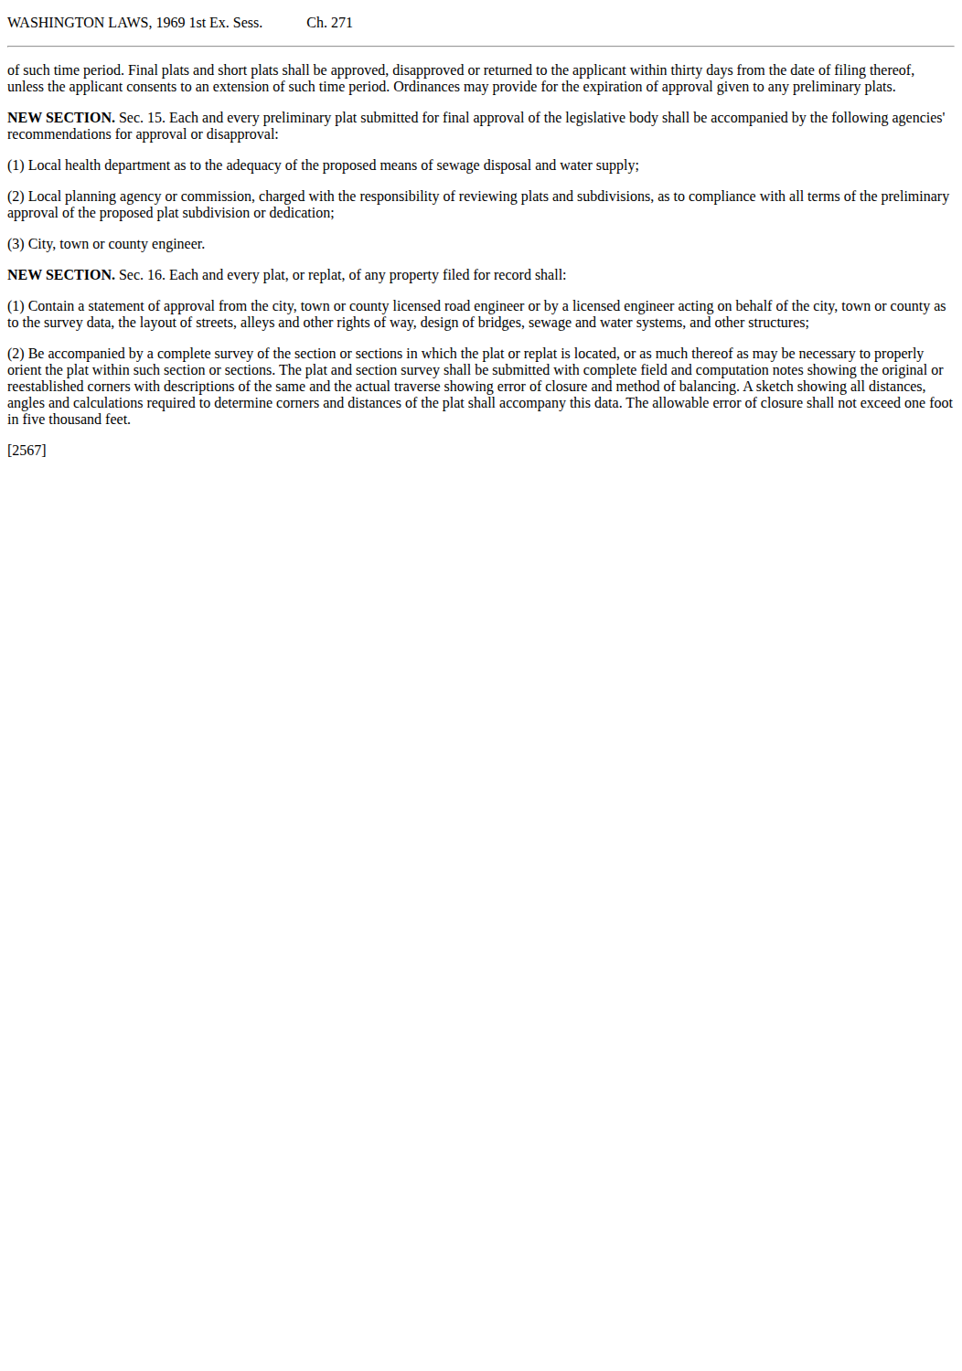WASHINGTON LAWS, 1969 1st Ex. Sess. Ch. 271
of such time period. Final plats and short plats shall be approved, disapproved or returned to the applicant within thirty days from the date of filing thereof, unless the applicant consents to an extension of such time period. Ordinances may provide for the expiration of approval given to any preliminary plats.
NEW SECTION. Sec. 15. Each and every preliminary plat submitted for final approval of the legislative body shall be accompanied by the following agencies' recommendations for approval or disapproval:
(1) Local health department as to the adequacy of the proposed means of sewage disposal and water supply;
(2) Local planning agency or commission, charged with the responsibility of reviewing plats and subdivisions, as to compliance with all terms of the preliminary approval of the proposed plat subdivision or dedication;
(3) City, town or county engineer.
NEW SECTION. Sec. 16. Each and every plat, or replat, of any property filed for record shall:
(1) Contain a statement of approval from the city, town or county licensed road engineer or by a licensed engineer acting on behalf of the city, town or county as to the survey data, the layout of streets, alleys and other rights of way, design of bridges, sewage and water systems, and other structures;
(2) Be accompanied by a complete survey of the section or sections in which the plat or replat is located, or as much thereof as may be necessary to properly orient the plat within such section or sections. The plat and section survey shall be submitted with complete field and computation notes showing the original or reestablished corners with descriptions of the same and the actual traverse showing error of closure and method of balancing. A sketch showing all distances, angles and calculations required to determine corners and distances of the plat shall accompany this data. The allowable error of closure shall not exceed one foot in five thousand feet.
[2567]